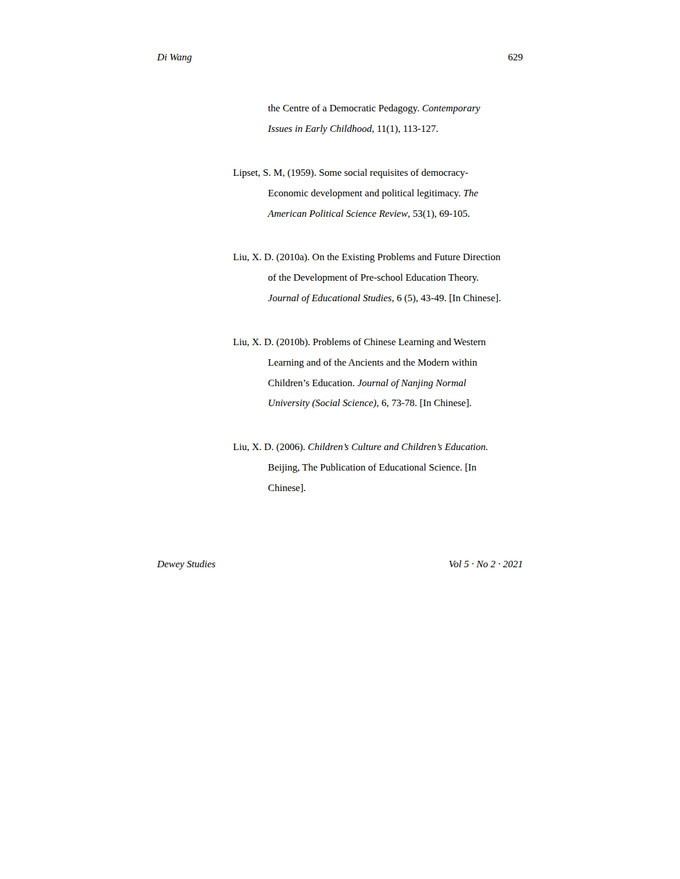Di Wang 629
the Centre of a Democratic Pedagogy. Contemporary Issues in Early Childhood, 11(1), 113-127.
Lipset, S. M, (1959). Some social requisites of democracy-Economic development and political legitimacy. The American Political Science Review, 53(1), 69-105.
Liu, X. D. (2010a). On the Existing Problems and Future Direction of the Development of Pre-school Education Theory. Journal of Educational Studies, 6 (5), 43-49. [In Chinese].
Liu, X. D. (2010b). Problems of Chinese Learning and Western Learning and of the Ancients and the Modern within Children’s Education. Journal of Nanjing Normal University (Social Science), 6, 73-78. [In Chinese].
Liu, X. D. (2006). Children’s Culture and Children’s Education. Beijing, The Publication of Educational Science. [In Chinese].
Dewey Studies Vol 5 · No 2 · 2021